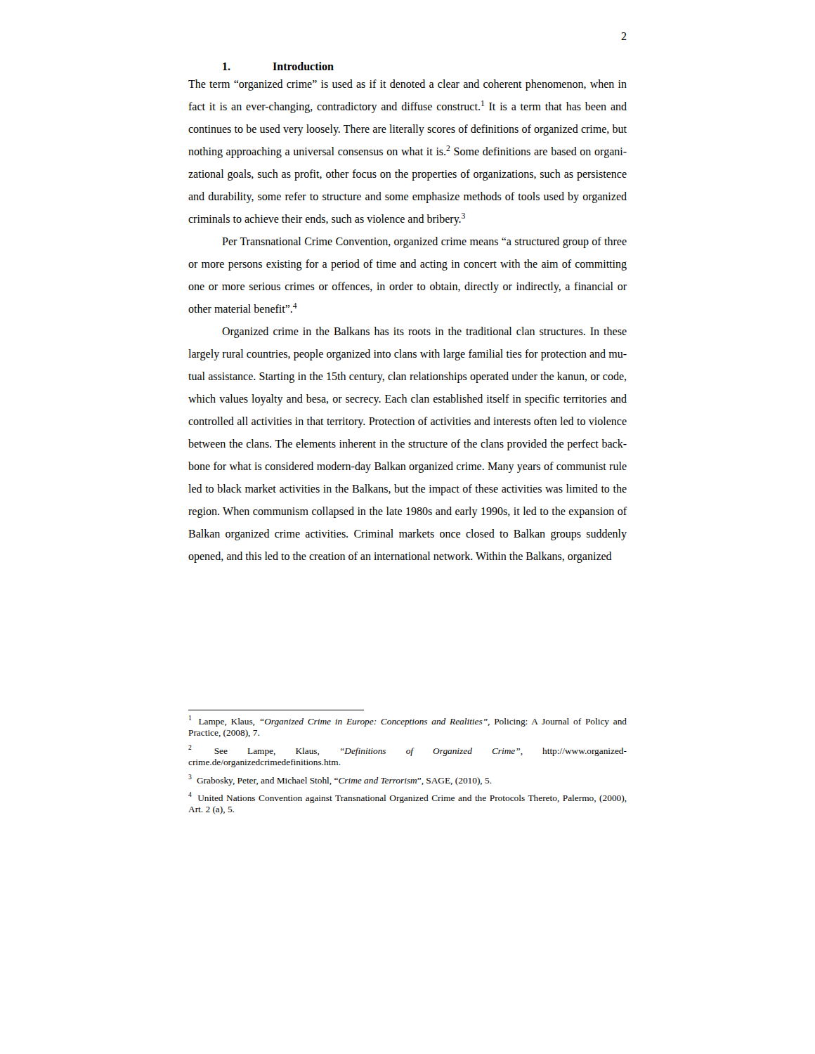2
1. Introduction
The term “organized crime” is used as if it denoted a clear and coherent phenomenon, when in fact it is an ever-changing, contradictory and diffuse construct.1 It is a term that has been and continues to be used very loosely. There are literally scores of definitions of organized crime, but nothing approaching a universal consensus on what it is.2 Some definitions are based on organizational goals, such as profit, other focus on the properties of organizations, such as persistence and durability, some refer to structure and some emphasize methods of tools used by organized criminals to achieve their ends, such as violence and bribery.3
Per Transnational Crime Convention, organized crime means “a structured group of three or more persons existing for a period of time and acting in concert with the aim of committing one or more serious crimes or offences, in order to obtain, directly or indirectly, a financial or other material benefit”.4
Organized crime in the Balkans has its roots in the traditional clan structures. In these largely rural countries, people organized into clans with large familial ties for protection and mutual assistance. Starting in the 15th century, clan relationships operated under the kanun, or code, which values loyalty and besa, or secrecy. Each clan established itself in specific territories and controlled all activities in that territory. Protection of activities and interests often led to violence between the clans. The elements inherent in the structure of the clans provided the perfect backbone for what is considered modern-day Balkan organized crime. Many years of communist rule led to black market activities in the Balkans, but the impact of these activities was limited to the region. When communism collapsed in the late 1980s and early 1990s, it led to the expansion of Balkan organized crime activities. Criminal markets once closed to Balkan groups suddenly opened, and this led to the creation of an international network. Within the Balkans, organized
1 Lampe, Klaus, “Organized Crime in Europe: Conceptions and Realities”, Policing: A Journal of Policy and Practice, (2008), 7.
2 See Lampe, Klaus, “Definitions of Organized Crime”, http://www.organized-
crime.de/organizedcrimedefinitions.htm.
3 Grabosky, Peter, and Michael Stohl, “Crime and Terrorism”, SAGE, (2010), 5.
4 United Nations Convention against Transnational Organized Crime and the Protocols Thereto, Palermo, (2000), Art. 2 (a), 5.